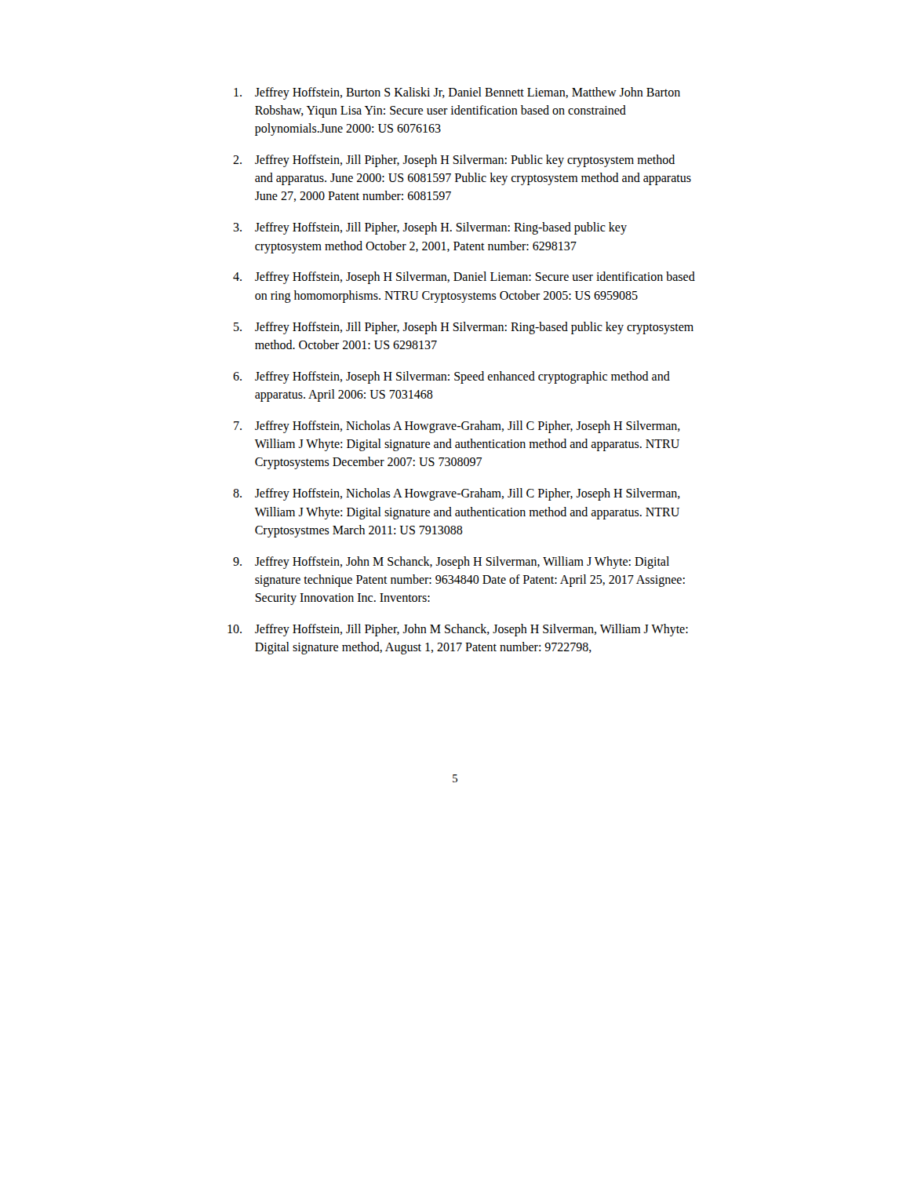Jeffrey Hoffstein, Burton S Kaliski Jr, Daniel Bennett Lieman, Matthew John Barton Robshaw, Yiqun Lisa Yin: Secure user identification based on constrained polynomials.June 2000: US 6076163
Jeffrey Hoffstein, Jill Pipher, Joseph H Silverman: Public key cryptosystem method and apparatus. June 2000: US 6081597 Public key cryptosystem method and apparatus June 27, 2000 Patent number: 6081597
Jeffrey Hoffstein, Jill Pipher, Joseph H. Silverman: Ring-based public key cryptosystem method October 2, 2001, Patent number: 6298137
Jeffrey Hoffstein, Joseph H Silverman, Daniel Lieman: Secure user identification based on ring homomorphisms. NTRU Cryptosystems October 2005: US 6959085
Jeffrey Hoffstein, Jill Pipher, Joseph H Silverman: Ring-based public key cryptosystem method. October 2001: US 6298137
Jeffrey Hoffstein, Joseph H Silverman: Speed enhanced cryptographic method and apparatus. April 2006: US 7031468
Jeffrey Hoffstein, Nicholas A Howgrave-Graham, Jill C Pipher, Joseph H Silverman, William J Whyte: Digital signature and authentication method and apparatus. NTRU Cryptosystems December 2007: US 7308097
Jeffrey Hoffstein, Nicholas A Howgrave-Graham, Jill C Pipher, Joseph H Silverman, William J Whyte: Digital signature and authentication method and apparatus. NTRU Cryptosystmes March 2011: US 7913088
Jeffrey Hoffstein, John M Schanck, Joseph H Silverman, William J Whyte: Digital signature technique Patent number: 9634840 Date of Patent: April 25, 2017 Assignee: Security Innovation Inc. Inventors:
Jeffrey Hoffstein, Jill Pipher, John M Schanck, Joseph H Silverman, William J Whyte: Digital signature method, August 1, 2017 Patent number: 9722798,
5